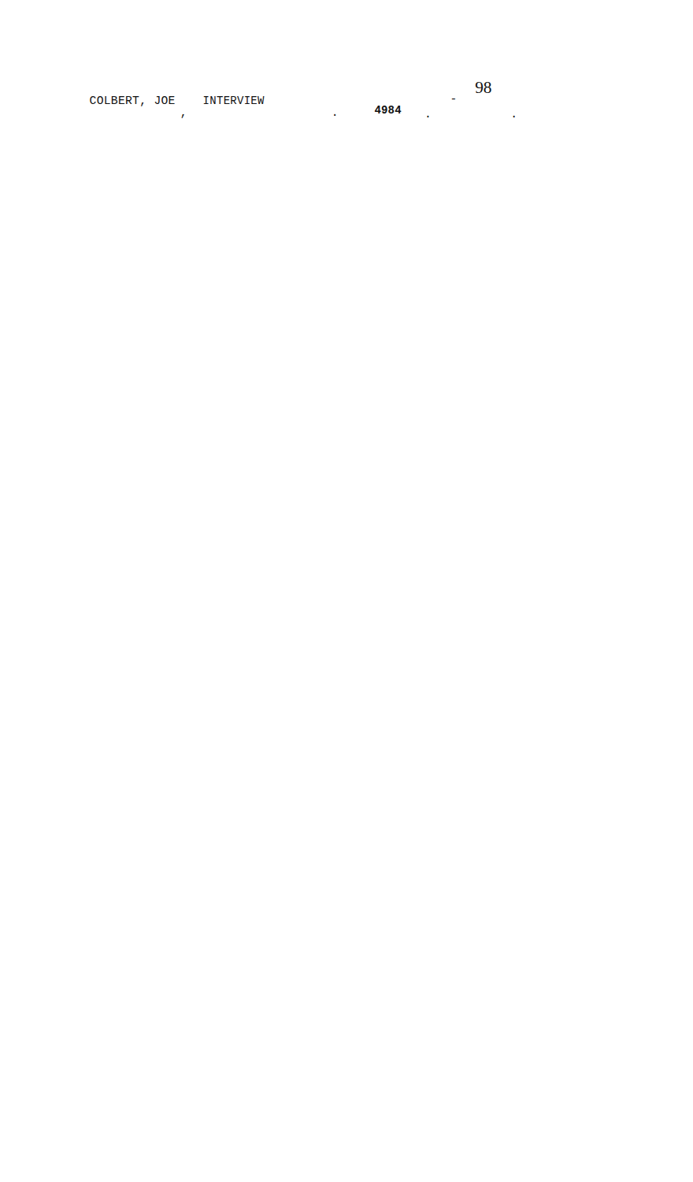COLBERT, JOE INTERVIEW , . - 98 4984 . .